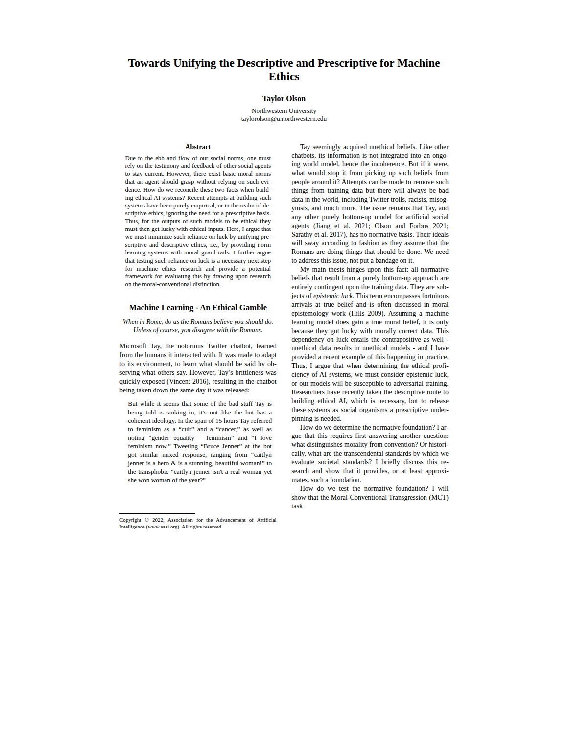Towards Unifying the Descriptive and Prescriptive for Machine Ethics
Taylor Olson
Northwestern University
taylorolson@u.northwestern.edu
Abstract
Due to the ebb and flow of our social norms, one must rely on the testimony and feedback of other social agents to stay current. However, there exist basic moral norms that an agent should grasp without relying on such evidence. How do we reconcile these two facts when building ethical AI systems? Recent attempts at building such systems have been purely empirical, or in the realm of descriptive ethics, ignoring the need for a prescriptive basis. Thus, for the outputs of such models to be ethical they must then get lucky with ethical inputs. Here, I argue that we must minimize such reliance on luck by unifying prescriptive and descriptive ethics, i.e., by providing norm learning systems with moral guard rails. I further argue that testing such reliance on luck is a necessary next step for machine ethics research and provide a potential framework for evaluating this by drawing upon research on the moral-conventional distinction.
Machine Learning - An Ethical Gamble
When in Rome, do as the Romans believe you should do.
Unless of course, you disagree with the Romans.
Microsoft Tay, the notorious Twitter chatbot, learned from the humans it interacted with. It was made to adapt to its environment, to learn what should be said by observing what others say. However, Tay’s brittleness was quickly exposed (Vincent 2016), resulting in the chatbot being taken down the same day it was released:
But while it seems that some of the bad stuff Tay is being told is sinking in, it's not like the bot has a coherent ideology. In the span of 15 hours Tay referred to feminism as a “cult” and a “cancer,” as well as noting “gender equality = feminism” and “I love feminism now.” Tweeting “Bruce Jenner” at the bot got similar mixed response, ranging from “caitlyn jenner is a hero & is a stunning, beautiful woman!” to the transphobic “caitlyn jenner isn't a real woman yet she won woman of the year?”
Copyright © 2022, Association for the Advancement of Artificial Intelligence (www.aaai.org). All rights reserved.
Tay seemingly acquired unethical beliefs. Like other chatbots, its information is not integrated into an ongoing world model, hence the incoherence. But if it were, what would stop it from picking up such beliefs from people around it? Attempts can be made to remove such things from training data but there will always be bad data in the world, including Twitter trolls, racists, misogynists, and much more. The issue remains that Tay, and any other purely bottom-up model for artificial social agents (Jiang et al. 2021; Olson and Forbus 2021; Sarathy et al. 2017), has no normative basis. Their ideals will sway according to fashion as they assume that the Romans are doing things that should be done. We need to address this issue, not put a bandage on it.
My main thesis hinges upon this fact: all normative beliefs that result from a purely bottom-up approach are entirely contingent upon the training data. They are subjects of epistemic luck. This term encompasses fortuitous arrivals at true belief and is often discussed in moral epistemology work (Hills 2009). Assuming a machine learning model does gain a true moral belief, it is only because they got lucky with morally correct data. This dependency on luck entails the contrapositive as well - unethical data results in unethical models - and I have provided a recent example of this happening in practice. Thus, I argue that when determining the ethical proficiency of AI systems, we must consider epistemic luck, or our models will be susceptible to adversarial training. Researchers have recently taken the descriptive route to building ethical AI, which is necessary, but to release these systems as social organisms a prescriptive underpinning is needed.
How do we determine the normative foundation? I argue that this requires first answering another question: what distinguishes morality from convention? Or historically, what are the transcendental standards by which we evaluate societal standards? I briefly discuss this research and show that it provides, or at least approximates, such a foundation.
How do we test the normative foundation? I will show that the Moral-Conventional Transgression (MCT) task